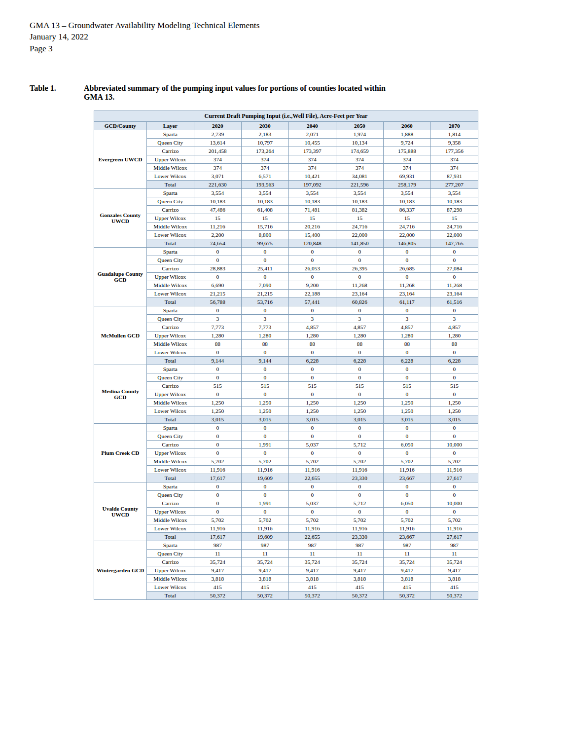GMA 13 – Groundwater Availability Modeling Technical Elements
January 14, 2022
Page 3
Table 1. Abbreviated summary of the pumping input values for portions of counties located within GMA 13.
| Current Draft Pumping Input (i.e.,Well File), Acre-Feet per Year |
| --- |
| GCD/County | Layer | 2020 | 2030 | 2040 | 2050 | 2060 | 2070 |
| Evergreen UWCD | Sparta | 2,739 | 2,183 | 2,071 | 1,974 | 1,888 | 1,814 |
| Queen City | 13,614 | 10,797 | 10,455 | 10,134 | 9,724 | 9,358 |
| Carrizo | 201,458 | 173,264 | 173,397 | 174,659 | 175,888 | 177,356 |
| Upper Wilcox | 374 | 374 | 374 | 374 | 374 | 374 |
| Middle Wilcox | 374 | 374 | 374 | 374 | 374 | 374 |
| Lower Wilcox | 3,071 | 6,571 | 10,421 | 34,081 | 69,931 | 87,931 |
| Total | 221,630 | 193,563 | 197,092 | 221,596 | 258,179 | 277,207 |
| Gonzales County UWCD | Sparta | 3,554 | 3,554 | 3,554 | 3,554 | 3,554 | 3,554 |
| Queen City | 10,183 | 10,183 | 10,183 | 10,183 | 10,183 | 10,183 |
| Carrizo | 47,486 | 61,408 | 71,481 | 81,382 | 86,337 | 87,298 |
| Upper Wilcox | 15 | 15 | 15 | 15 | 15 | 15 |
| Middle Wilcox | 11,216 | 15,716 | 20,216 | 24,716 | 24,716 | 24,716 |
| Lower Wilcox | 2,200 | 8,800 | 15,400 | 22,000 | 22,000 | 22,000 |
| Total | 74,654 | 99,675 | 120,848 | 141,850 | 146,805 | 147,765 |
| Guadalupe County GCD | Sparta | 0 | 0 | 0 | 0 | 0 | 0 |
| Queen City | 0 | 0 | 0 | 0 | 0 | 0 |
| Carrizo | 28,883 | 25,411 | 26,053 | 26,395 | 26,685 | 27,084 |
| Upper Wilcox | 0 | 0 | 0 | 0 | 0 | 0 |
| Middle Wilcox | 6,690 | 7,090 | 9,200 | 11,268 | 11,268 | 11,268 |
| Lower Wilcox | 21,215 | 21,215 | 22,188 | 23,164 | 23,164 | 23,164 |
| Total | 56,788 | 53,716 | 57,441 | 60,826 | 61,117 | 61,516 |
| McMullen GCD | Sparta | 0 | 0 | 0 | 0 | 0 | 0 |
| Queen City | 3 | 3 | 3 | 3 | 3 | 3 |
| Carrizo | 7,773 | 7,773 | 4,857 | 4,857 | 4,857 | 4,857 |
| Upper Wilcox | 1,280 | 1,280 | 1,280 | 1,280 | 1,280 | 1,280 |
| Middle Wilcox | 88 | 88 | 88 | 88 | 88 | 88 |
| Lower Wilcox | 0 | 0 | 0 | 0 | 0 | 0 |
| Total | 9,144 | 9,144 | 6,228 | 6,228 | 6,228 | 6,228 |
| Medina County GCD | Sparta | 0 | 0 | 0 | 0 | 0 | 0 |
| Queen City | 0 | 0 | 0 | 0 | 0 | 0 |
| Carrizo | 515 | 515 | 515 | 515 | 515 | 515 |
| Upper Wilcox | 0 | 0 | 0 | 0 | 0 | 0 |
| Middle Wilcox | 1,250 | 1,250 | 1,250 | 1,250 | 1,250 | 1,250 |
| Lower Wilcox | 1,250 | 1,250 | 1,250 | 1,250 | 1,250 | 1,250 |
| Total | 3,015 | 3,015 | 3,015 | 3,015 | 3,015 | 3,015 |
| Plum Creek CD | Sparta | 0 | 0 | 0 | 0 | 0 | 0 |
| Queen City | 0 | 0 | 0 | 0 | 0 | 0 |
| Carrizo | 0 | 1,991 | 5,037 | 5,712 | 6,050 | 10,000 |
| Upper Wilcox | 0 | 0 | 0 | 0 | 0 | 0 |
| Middle Wilcox | 5,702 | 5,702 | 5,702 | 5,702 | 5,702 | 5,702 |
| Lower Wilcox | 11,916 | 11,916 | 11,916 | 11,916 | 11,916 | 11,916 |
| Total | 17,617 | 19,609 | 22,655 | 23,330 | 23,667 | 27,617 |
| Uvalde County UWCD | Sparta | 0 | 0 | 0 | 0 | 0 | 0 |
| Queen City | 0 | 0 | 0 | 0 | 0 | 0 |
| Carrizo | 0 | 1,991 | 5,037 | 5,712 | 6,050 | 10,000 |
| Upper Wilcox | 0 | 0 | 0 | 0 | 0 | 0 |
| Middle Wilcox | 5,702 | 5,702 | 5,702 | 5,702 | 5,702 | 5,702 |
| Lower Wilcox | 11,916 | 11,916 | 11,916 | 11,916 | 11,916 | 11,916 |
| Total | 17,617 | 19,609 | 22,655 | 23,330 | 23,667 | 27,617 |
| Wintergarden GCD | Sparta | 987 | 987 | 987 | 987 | 987 | 987 |
| Queen City | 11 | 11 | 11 | 11 | 11 | 11 |
| Carrizo | 35,724 | 35,724 | 35,724 | 35,724 | 35,724 | 35,724 |
| Upper Wilcox | 9,417 | 9,417 | 9,417 | 9,417 | 9,417 | 9,417 |
| Middle Wilcox | 3,818 | 3,818 | 3,818 | 3,818 | 3,818 | 3,818 |
| Lower Wilcox | 415 | 415 | 415 | 415 | 415 | 415 |
| Total | 50,372 | 50,372 | 50,372 | 50,372 | 50,372 | 50,372 |